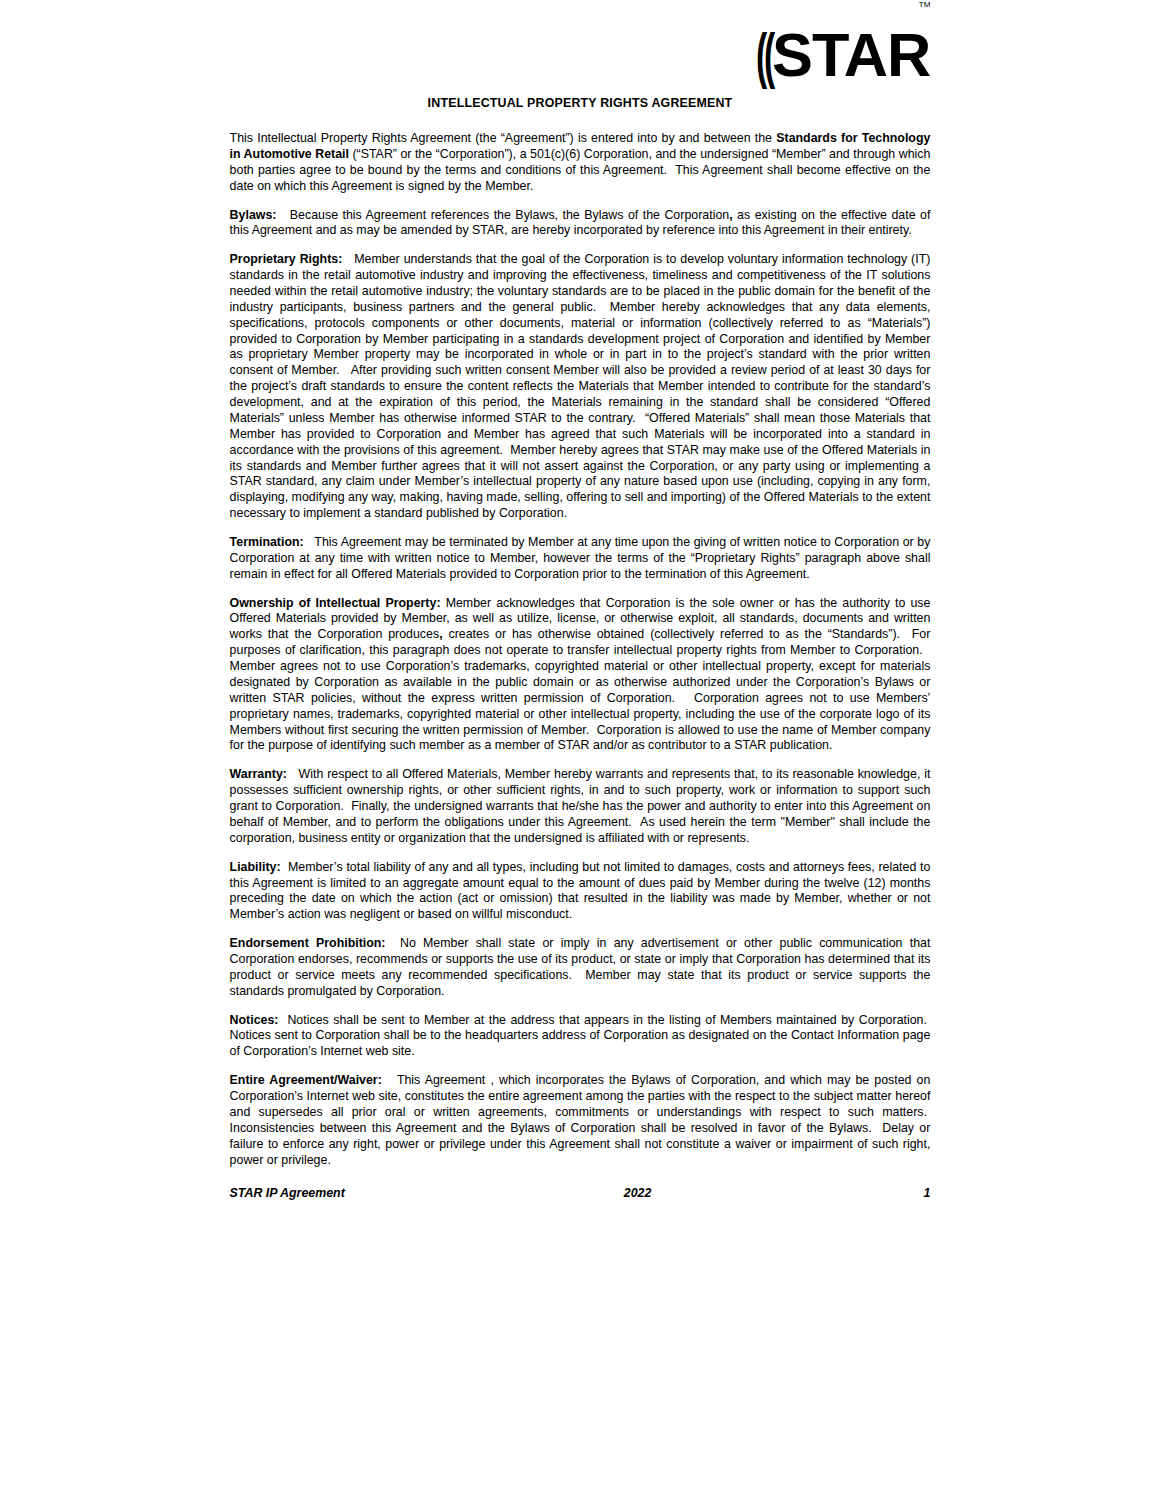TM
((STAR
INTELLECTUAL PROPERTY RIGHTS AGREEMENT
This Intellectual Property Rights Agreement (the “Agreement”) is entered into by and between the Standards for Technology in Automotive Retail (“STAR” or the “Corporation”), a 501(c)(6) Corporation, and the undersigned “Member” and through which both parties agree to be bound by the terms and conditions of this Agreement. This Agreement shall become effective on the date on which this Agreement is signed by the Member.
Bylaws: Because this Agreement references the Bylaws, the Bylaws of the Corporation, as existing on the effective date of this Agreement and as may be amended by STAR, are hereby incorporated by reference into this Agreement in their entirety.
Proprietary Rights: Member understands that the goal of the Corporation is to develop voluntary information technology (IT) standards in the retail automotive industry and improving the effectiveness, timeliness and competitiveness of the IT solutions needed within the retail automotive industry; the voluntary standards are to be placed in the public domain for the benefit of the industry participants, business partners and the general public. Member hereby acknowledges that any data elements, specifications, protocols components or other documents, material or information (collectively referred to as “Materials”) provided to Corporation by Member participating in a standards development project of Corporation and identified by Member as proprietary Member property may be incorporated in whole or in part in to the project’s standard with the prior written consent of Member. After providing such written consent Member will also be provided a review period of at least 30 days for the project’s draft standards to ensure the content reflects the Materials that Member intended to contribute for the standard’s development, and at the expiration of this period, the Materials remaining in the standard shall be considered “Offered Materials” unless Member has otherwise informed STAR to the contrary. “Offered Materials” shall mean those Materials that Member has provided to Corporation and Member has agreed that such Materials will be incorporated into a standard in accordance with the provisions of this agreement. Member hereby agrees that STAR may make use of the Offered Materials in its standards and Member further agrees that it will not assert against the Corporation, or any party using or implementing a STAR standard, any claim under Member’s intellectual property of any nature based upon use (including, copying in any form, displaying, modifying any way, making, having made, selling, offering to sell and importing) of the Offered Materials to the extent necessary to implement a standard published by Corporation.
Termination: This Agreement may be terminated by Member at any time upon the giving of written notice to Corporation or by Corporation at any time with written notice to Member, however the terms of the “Proprietary Rights” paragraph above shall remain in effect for all Offered Materials provided to Corporation prior to the termination of this Agreement.
Ownership of Intellectual Property: Member acknowledges that Corporation is the sole owner or has the authority to use Offered Materials provided by Member, as well as utilize, license, or otherwise exploit, all standards, documents and written works that the Corporation produces, creates or has otherwise obtained (collectively referred to as the “Standards”). For purposes of clarification, this paragraph does not operate to transfer intellectual property rights from Member to Corporation. Member agrees not to use Corporation’s trademarks, copyrighted material or other intellectual property, except for materials designated by Corporation as available in the public domain or as otherwise authorized under the Corporation’s Bylaws or written STAR policies, without the express written permission of Corporation. Corporation agrees not to use Members’ proprietary names, trademarks, copyrighted material or other intellectual property, including the use of the corporate logo of its Members without first securing the written permission of Member. Corporation is allowed to use the name of Member company for the purpose of identifying such member as a member of STAR and/or as contributor to a STAR publication.
Warranty: With respect to all Offered Materials, Member hereby warrants and represents that, to its reasonable knowledge, it possesses sufficient ownership rights, or other sufficient rights, in and to such property, work or information to support such grant to Corporation. Finally, the undersigned warrants that he/she has the power and authority to enter into this Agreement on behalf of Member, and to perform the obligations under this Agreement. As used herein the term "Member" shall include the corporation, business entity or organization that the undersigned is affiliated with or represents.
Liability: Member’s total liability of any and all types, including but not limited to damages, costs and attorneys fees, related to this Agreement is limited to an aggregate amount equal to the amount of dues paid by Member during the twelve (12) months preceding the date on which the action (act or omission) that resulted in the liability was made by Member, whether or not Member’s action was negligent or based on willful misconduct.
Endorsement Prohibition: No Member shall state or imply in any advertisement or other public communication that Corporation endorses, recommends or supports the use of its product, or state or imply that Corporation has determined that its product or service meets any recommended specifications. Member may state that its product or service supports the standards promulgated by Corporation.
Notices: Notices shall be sent to Member at the address that appears in the listing of Members maintained by Corporation. Notices sent to Corporation shall be to the headquarters address of Corporation as designated on the Contact Information page of Corporation’s Internet web site.
Entire Agreement/Waiver: This Agreement , which incorporates the Bylaws of Corporation, and which may be posted on Corporation’s Internet web site, constitutes the entire agreement among the parties with the respect to the subject matter hereof and supersedes all prior oral or written agreements, commitments or understandings with respect to such matters. Inconsistencies between this Agreement and the Bylaws of Corporation shall be resolved in favor of the Bylaws. Delay or failure to enforce any right, power or privilege under this Agreement shall not constitute a waiver or impairment of such right, power or privilege.
STAR IP Agreement 2022 1